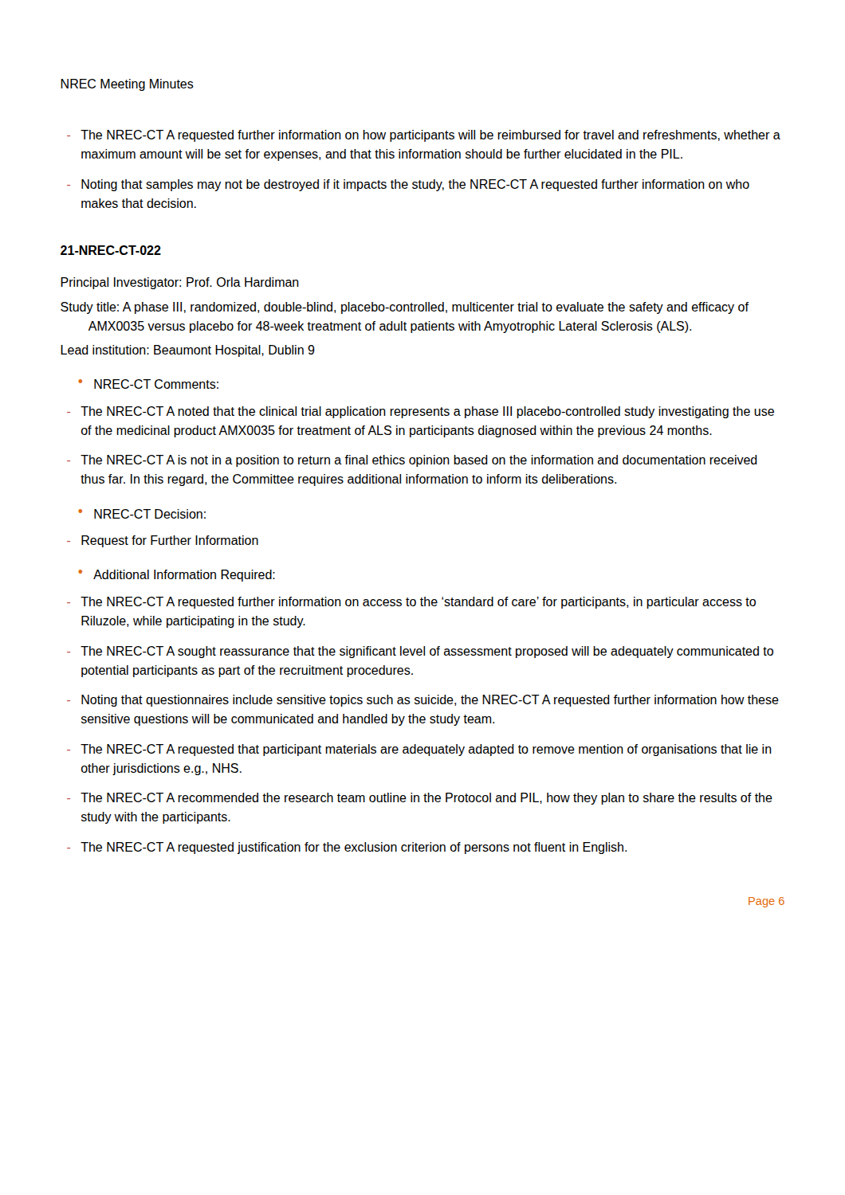NREC Meeting Minutes
The NREC-CT A requested further information on how participants will be reimbursed for travel and refreshments, whether a maximum amount will be set for expenses, and that this information should be further elucidated in the PIL.
Noting that samples may not be destroyed if it impacts the study, the NREC-CT A requested further information on who makes that decision.
21-NREC-CT-022
Principal Investigator: Prof. Orla Hardiman
Study title: A phase III, randomized, double-blind, placebo-controlled, multicenter trial to evaluate the safety and efficacy of AMX0035 versus placebo for 48-week treatment of adult patients with Amyotrophic Lateral Sclerosis (ALS).
Lead institution: Beaumont Hospital, Dublin 9
NREC-CT Comments:
The NREC-CT A noted that the clinical trial application represents a phase III placebo-controlled study investigating the use of the medicinal product AMX0035 for treatment of ALS in participants diagnosed within the previous 24 months.
The NREC-CT A is not in a position to return a final ethics opinion based on the information and documentation received thus far. In this regard, the Committee requires additional information to inform its deliberations.
NREC-CT Decision:
Request for Further Information
Additional Information Required:
The NREC-CT A requested further information on access to the ‘standard of care’ for participants, in particular access to Riluzole, while participating in the study.
The NREC-CT A sought reassurance that the significant level of assessment proposed will be adequately communicated to potential participants as part of the recruitment procedures.
Noting that questionnaires include sensitive topics such as suicide, the NREC-CT A requested further information how these sensitive questions will be communicated and handled by the study team.
The NREC-CT A requested that participant materials are adequately adapted to remove mention of organisations that lie in other jurisdictions e.g., NHS.
The NREC-CT A recommended the research team outline in the Protocol and PIL, how they plan to share the results of the study with the participants.
The NREC-CT A requested justification for the exclusion criterion of persons not fluent in English.
Page 6